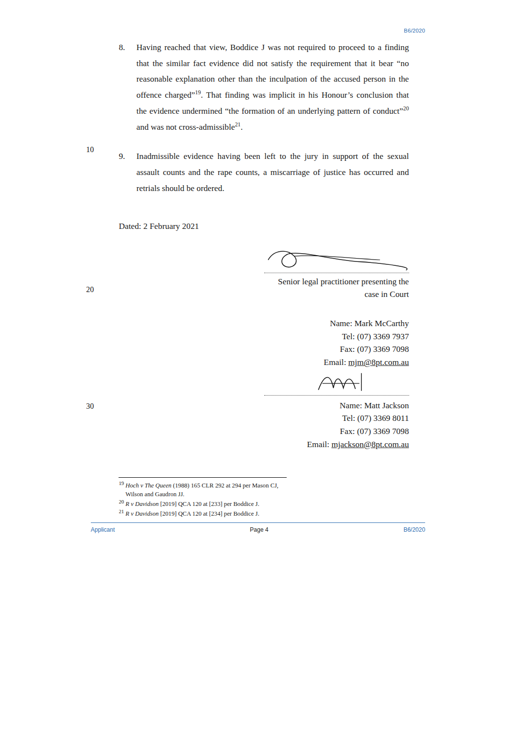B6/2020
10
20
30
8. Having reached that view, Boddice J was not required to proceed to a finding that the similar fact evidence did not satisfy the requirement that it bear “no reasonable explanation other than the inculpation of the accused person in the offence charged”19. That finding was implicit in his Honour’s conclusion that the evidence undermined “the formation of an underlying pattern of conduct”20 and was not cross-admissible21.
9. Inadmissible evidence having been left to the jury in support of the sexual assault counts and the rape counts, a miscarriage of justice has occurred and retrials should be ordered.
Dated: 2 February 2021
Senior legal practitioner presenting the
case in Court
Name: Mark McCarthy
Tel: (07) 3369 7937
Fax: (07) 3369 7098
Email: mjm@8pt.com.au
Name: Matt Jackson
Tel: (07) 3369 8011
Fax: (07) 3369 7098
Email: mjackson@8pt.com.au
19 Hoch v The Queen (1988) 165 CLR 292 at 294 per Mason CJ, Wilson and Gaudron JJ.
20 R v Davidson [2019] QCA 120 at [233] per Boddice J.
21 R v Davidson [2019] QCA 120 at [234] per Boddice J.
Applicant Page 4 B6/2020